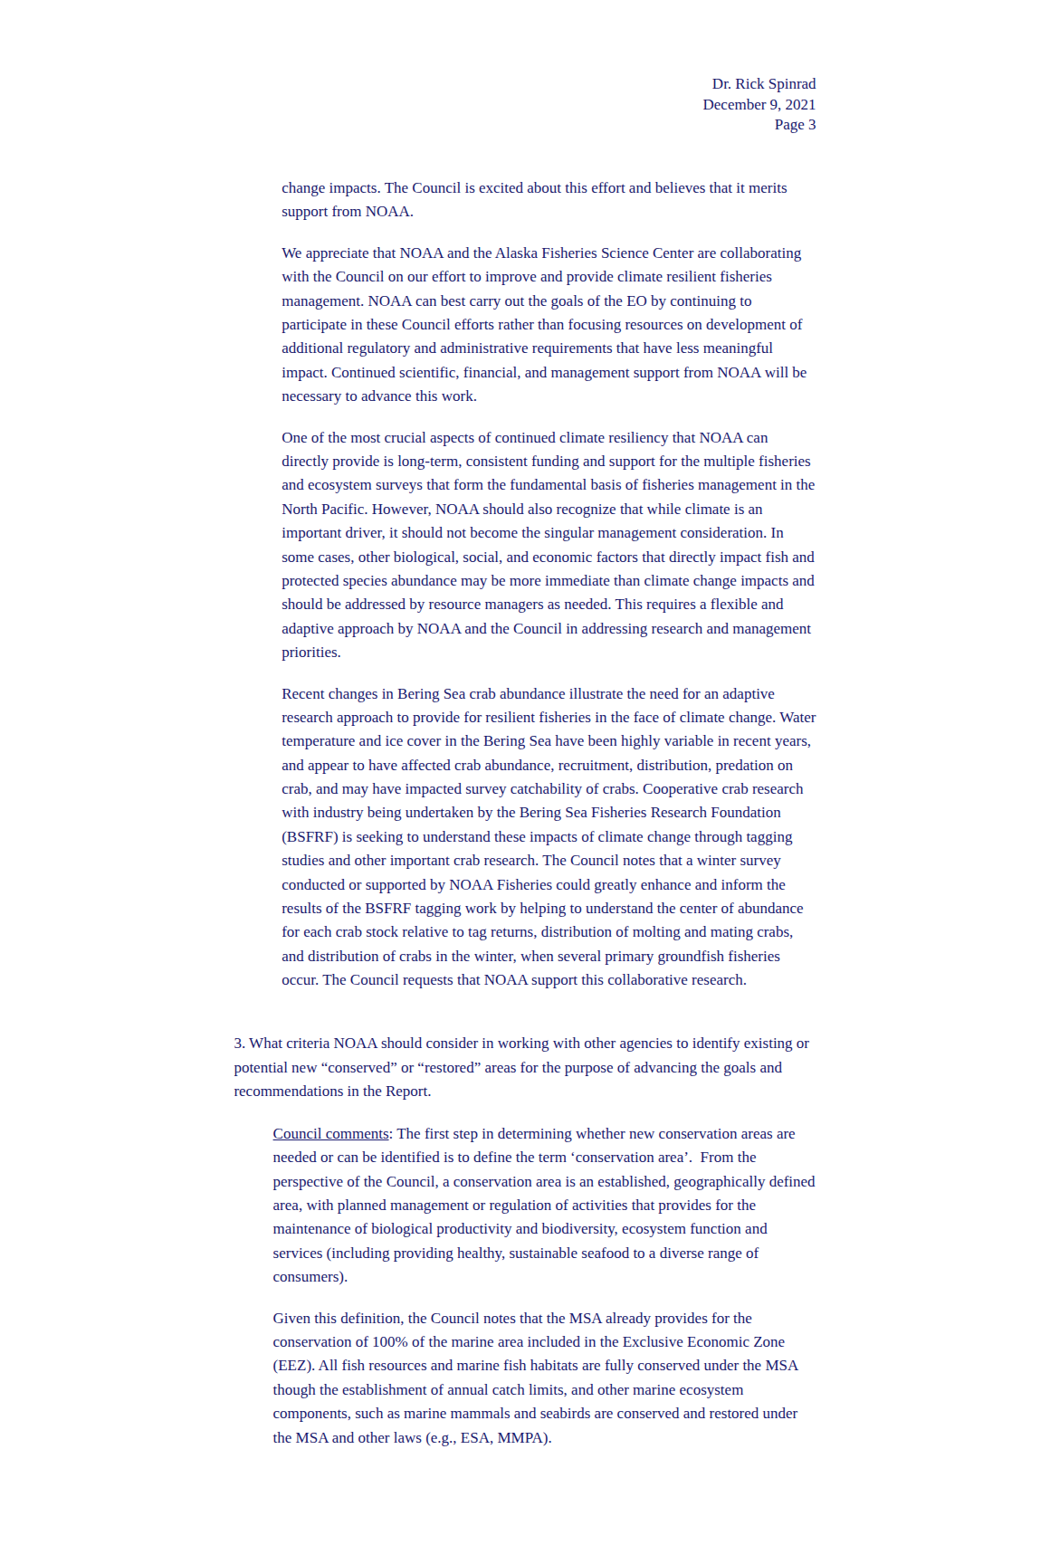Dr. Rick Spinrad
December 9, 2021
Page 3
change impacts. The Council is excited about this effort and believes that it merits support from NOAA.
We appreciate that NOAA and the Alaska Fisheries Science Center are collaborating with the Council on our effort to improve and provide climate resilient fisheries management. NOAA can best carry out the goals of the EO by continuing to participate in these Council efforts rather than focusing resources on development of additional regulatory and administrative requirements that have less meaningful impact. Continued scientific, financial, and management support from NOAA will be necessary to advance this work.
One of the most crucial aspects of continued climate resiliency that NOAA can directly provide is long-term, consistent funding and support for the multiple fisheries and ecosystem surveys that form the fundamental basis of fisheries management in the North Pacific. However, NOAA should also recognize that while climate is an important driver, it should not become the singular management consideration. In some cases, other biological, social, and economic factors that directly impact fish and protected species abundance may be more immediate than climate change impacts and should be addressed by resource managers as needed. This requires a flexible and adaptive approach by NOAA and the Council in addressing research and management priorities.
Recent changes in Bering Sea crab abundance illustrate the need for an adaptive research approach to provide for resilient fisheries in the face of climate change. Water temperature and ice cover in the Bering Sea have been highly variable in recent years, and appear to have affected crab abundance, recruitment, distribution, predation on crab, and may have impacted survey catchability of crabs. Cooperative crab research with industry being undertaken by the Bering Sea Fisheries Research Foundation (BSFRF) is seeking to understand these impacts of climate change through tagging studies and other important crab research. The Council notes that a winter survey conducted or supported by NOAA Fisheries could greatly enhance and inform the results of the BSFRF tagging work by helping to understand the center of abundance for each crab stock relative to tag returns, distribution of molting and mating crabs, and distribution of crabs in the winter, when several primary groundfish fisheries occur. The Council requests that NOAA support this collaborative research.
3. What criteria NOAA should consider in working with other agencies to identify existing or potential new “conserved” or “restored” areas for the purpose of advancing the goals and recommendations in the Report.
Council comments: The first step in determining whether new conservation areas are needed or can be identified is to define the term ‘conservation area’. From the perspective of the Council, a conservation area is an established, geographically defined area, with planned management or regulation of activities that provides for the maintenance of biological productivity and biodiversity, ecosystem function and services (including providing healthy, sustainable seafood to a diverse range of consumers).
Given this definition, the Council notes that the MSA already provides for the conservation of 100% of the marine area included in the Exclusive Economic Zone (EEZ). All fish resources and marine fish habitats are fully conserved under the MSA though the establishment of annual catch limits, and other marine ecosystem components, such as marine mammals and seabirds are conserved and restored under the MSA and other laws (e.g., ESA, MMPA).